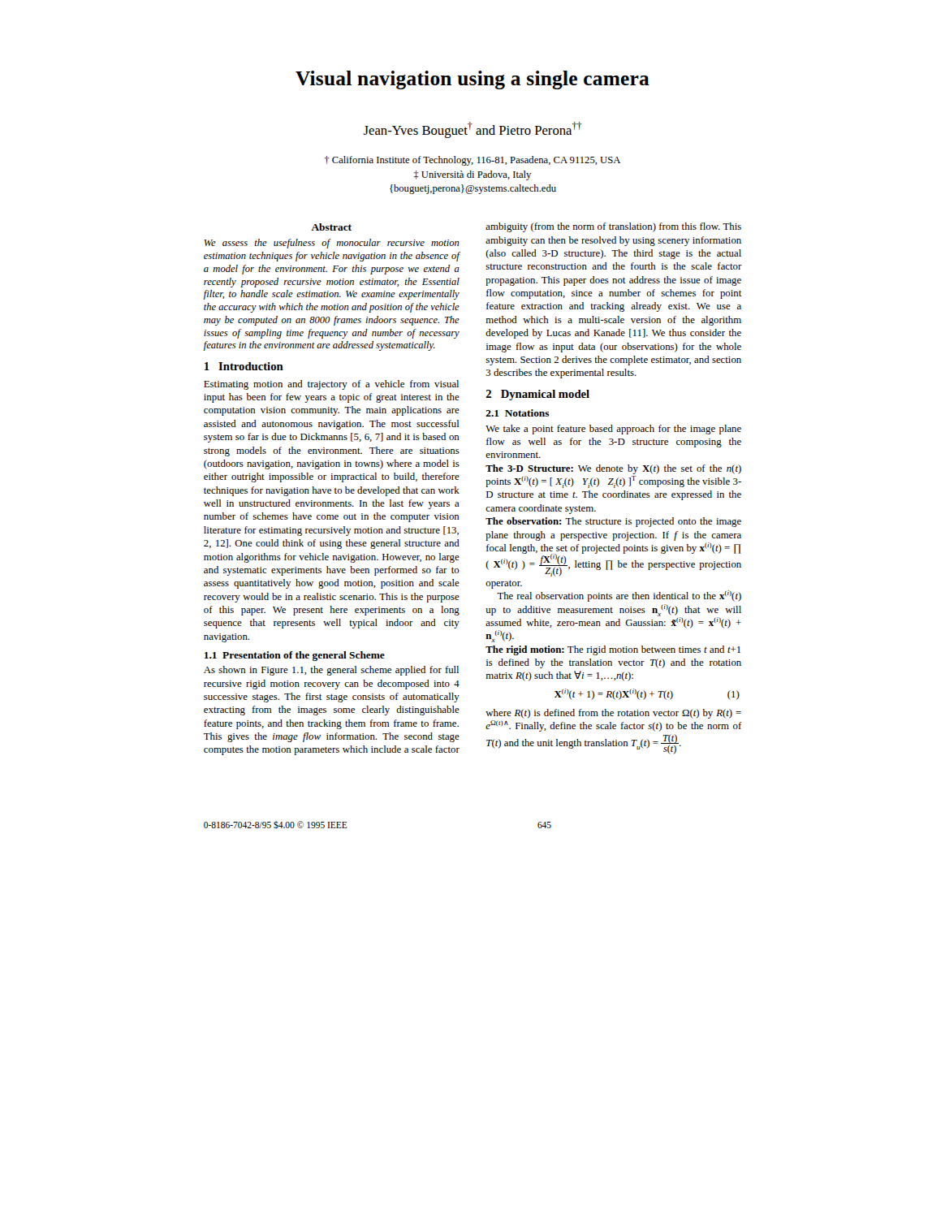Visual navigation using a single camera
Jean-Yves Bouguet† and Pietro Perona††
† California Institute of Technology, 116-81, Pasadena, CA 91125, USA
‡ Università di Padova, Italy
{bouguetj,perona}@systems.caltech.edu
Abstract
We assess the usefulness of monocular recursive motion estimation techniques for vehicle navigation in the absence of a model for the environment. For this purpose we extend a recently proposed recursive motion estimator, the Essential filter, to handle scale estimation. We examine experimentally the accuracy with which the motion and position of the vehicle may be computed on an 8000 frames indoors sequence. The issues of sampling time frequency and number of necessary features in the environment are addressed systematically.
1 Introduction
Estimating motion and trajectory of a vehicle from visual input has been for few years a topic of great interest in the computation vision community. The main applications are assisted and autonomous navigation. The most successful system so far is due to Dickmanns [5, 6, 7] and it is based on strong models of the environment. There are situations (outdoors navigation, navigation in towns) where a model is either outright impossible or impractical to build, therefore techniques for navigation have to be developed that can work well in unstructured environments. In the last few years a number of schemes have come out in the computer vision literature for estimating recursively motion and structure [13, 2, 12]. One could think of using these general structure and motion algorithms for vehicle navigation. However, no large and systematic experiments have been performed so far to assess quantitatively how good motion, position and scale recovery would be in a realistic scenario. This is the purpose of this paper. We present here experiments on a long sequence that represents well typical indoor and city navigation.
1.1 Presentation of the general Scheme
As shown in Figure 1.1, the general scheme applied for full recursive rigid motion recovery can be decomposed into 4 successive stages. The first stage consists of automatically extracting from the images some clearly distinguishable feature points, and then tracking them from frame to frame. This gives the image flow information. The second stage computes the motion parameters which include a scale factor ambiguity (from the norm of translation) from this flow. This ambiguity can then be resolved by using scenery information (also called 3-D structure). The third stage is the actual structure reconstruction and the fourth is the scale factor propagation. This paper does not address the issue of image flow computation, since a number of schemes for point feature extraction and tracking already exist. We use a method which is a multi-scale version of the algorithm developed by Lucas and Kanade [11]. We thus consider the image flow as input data (our observations) for the whole system. Section 2 derives the complete estimator, and section 3 describes the experimental results.
2 Dynamical model
2.1 Notations
We take a point feature based approach for the image plane flow as well as for the 3-D structure composing the environment.
The 3-D Structure: We denote by X(t) the set of the n(t) points X(i)(t) = [ Xi(t) Yi(t) Zi(t) ]T composing the visible 3-D structure at time t. The coordinates are expressed in the camera coordinate system.
The observation: The structure is projected onto the image plane through a perspective projection. If f is the camera focal length, the set of projected points is given by x(i)(t) = ∏ ( X(i)(t) ) = fX(i)(t) Zi(t), letting ∏ be the perspective projection operator.
The real observation points are then identical to the x(i)(t) up to additive measurement noises nx(i)(t) that we will assumed white, zero-mean and Gaussian: x̃(i)(t) = x(i)(t) + nx(i)(t).
The rigid motion: The rigid motion between times t and t+1 is defined by the translation vector T(t) and the rotation matrix R(t) such that ∀i = 1,…,n(t):
X(i)(t + 1) = R(t)X(i)(t) + T(t) (1)
where R(t) is defined from the rotation vector Ω(t) by R(t) = eΩ(t)∧. Finally, define the scale factor s(t) to be the norm of T(t) and the unit length translation Tu(t) = T(t) s(t).
0-8186-7042-8/95 $4.00 © 1995 IEEE
645